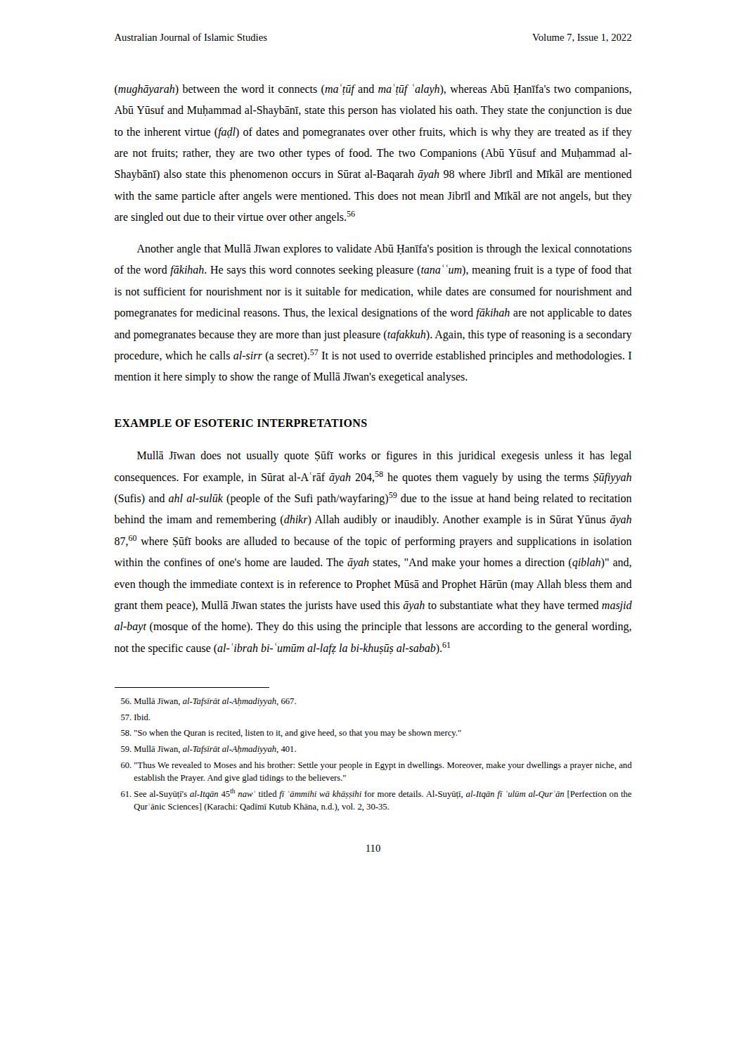Australian Journal of Islamic Studies Volume 7, Issue 1, 2022
(mughāyarah) between the word it connects (maʿṭūf and maʿṭūf ʿalayh), whereas Abū Ḥanīfa's two companions, Abū Yūsuf and Muḥammad al-Shaybānī, state this person has violated his oath. They state the conjunction is due to the inherent virtue (faḍl) of dates and pomegranates over other fruits, which is why they are treated as if they are not fruits; rather, they are two other types of food. The two Companions (Abū Yūsuf and Muḥammad al-Shaybānī) also state this phenomenon occurs in Sūrat al-Baqarah āyah 98 where Jibrīl and Mīkāl are mentioned with the same particle after angels were mentioned. This does not mean Jibrīl and Mīkāl are not angels, but they are singled out due to their virtue over other angels.56
Another angle that Mullā Jīwan explores to validate Abū Ḥanīfa's position is through the lexical connotations of the word fākihah. He says this word connotes seeking pleasure (tanaʿʿum), meaning fruit is a type of food that is not sufficient for nourishment nor is it suitable for medication, while dates are consumed for nourishment and pomegranates for medicinal reasons. Thus, the lexical designations of the word fākihah are not applicable to dates and pomegranates because they are more than just pleasure (tafakkuh). Again, this type of reasoning is a secondary procedure, which he calls al-sirr (a secret).57 It is not used to override established principles and methodologies. I mention it here simply to show the range of Mullā Jīwan's exegetical analyses.
EXAMPLE OF ESOTERIC INTERPRETATIONS
Mullā Jīwan does not usually quote Ṣūfī works or figures in this juridical exegesis unless it has legal consequences. For example, in Sūrat al-Aʿrāf āyah 204,58 he quotes them vaguely by using the terms Ṣūfiyyah (Sufis) and ahl al-sulūk (people of the Sufi path/wayfaring)59 due to the issue at hand being related to recitation behind the imam and remembering (dhikr) Allah audibly or inaudibly. Another example is in Sūrat Yūnus āyah 87,60 where Ṣūfī books are alluded to because of the topic of performing prayers and supplications in isolation within the confines of one's home are lauded. The āyah states, "And make your homes a direction (qiblah)" and, even though the immediate context is in reference to Prophet Mūsā and Prophet Hārūn (may Allah bless them and grant them peace), Mullā Jīwan states the jurists have used this āyah to substantiate what they have termed masjid al-bayt (mosque of the home). They do this using the principle that lessons are according to the general wording, not the specific cause (al-ʿibrah bi-ʿumūm al-lafẓ la bi-khuṣūṣ al-sabab).61
Mullā Jīwan, al-Tafsīrāt al-Aḥmadiyyah, 667.
Ibid.
"So when the Quran is recited, listen to it, and give heed, so that you may be shown mercy."
Mullā Jīwan, al-Tafsīrāt al-Aḥmadiyyah, 401.
"Thus We revealed to Moses and his brother: Settle your people in Egypt in dwellings. Moreover, make your dwellings a prayer niche, and establish the Prayer. And give glad tidings to the believers."
See al-Suyūṭī's al-Itqān 45th nawʿ titled fī ʿāmmihi wā khāṣṣihi for more details. Al-Suyūṭī, al-Itqān fī ʿulūm al-Qurʾān [Perfection on the Qurʾānic Sciences] (Karachi: Qadīmī Kutub Khāna, n.d.), vol. 2, 30-35.
110